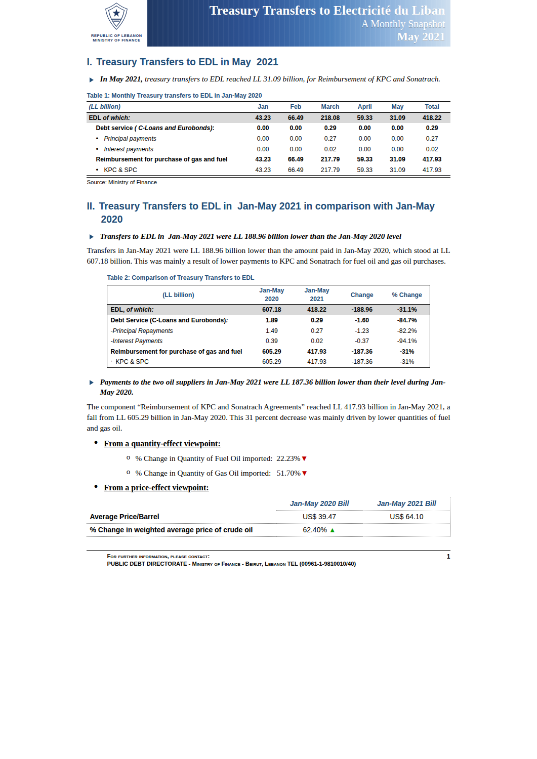Treasury Transfers to Electricité du Liban
A Monthly Snapshot
May 2021
REPUBLIC OF LEBANON
MINISTRY OF FINANCE
I. Treasury Transfers to EDL in May 2021
In May 2021, treasury transfers to EDL reached LL 31.09 billion, for Reimbursement of KPC and Sonatrach.
Table 1: Monthly Treasury transfers to EDL in Jan-May 2020
| (LL billion) | Jan | Feb | March | April | May | Total |
| --- | --- | --- | --- | --- | --- | --- |
| EDL of which: | 43.23 | 66.49 | 218.08 | 59.33 | 31.09 | 418.22 |
| Debt service ( C-Loans and Eurobonds) : | 0.00 | 0.00 | 0.29 | 0.00 | 0.00 | 0.29 |
| Principal payments | 0.00 | 0.00 | 0.27 | 0.00 | 0.00 | 0.27 |
| Interest payments | 0.00 | 0.00 | 0.02 | 0.00 | 0.00 | 0.02 |
| Reimbursement for purchase of gas and fuel | 43.23 | 66.49 | 217.79 | 59.33 | 31.09 | 417.93 |
| KPC & SPC | 43.23 | 66.49 | 217.79 | 59.33 | 31.09 | 417.93 |
Source: Ministry of Finance
II. Treasury Transfers to EDL in Jan-May 2021 in comparison with Jan-May 2020
Transfers to EDL in Jan-May 2021 were LL 188.96 billion lower than the Jan-May 2020 level
Transfers in Jan-May 2021 were LL 188.96 billion lower than the amount paid in Jan-May 2020, which stood at LL 607.18 billion. This was mainly a result of lower payments to KPC and Sonatrach for fuel oil and gas oil purchases.
Table 2: Comparison of Treasury Transfers to EDL
| (LL billion) | Jan-May 2020 | Jan-May 2021 | Change | % Change |
| --- | --- | --- | --- | --- |
| EDL, of which: | 607.18 | 418.22 | -188.96 | -31.1% |
| Debt Service (C-Loans and Eurobonds) : | 1.89 | 0.29 | -1.60 | -84.7% |
| -Principal Repayments | 1.49 | 0.27 | -1.23 | -82.2% |
| -Interest Payments | 0.39 | 0.02 | -0.37 | -94.1% |
| Reimbursement for purchase of gas and fuel | 605.29 | 417.93 | -187.36 | -31% |
| KPC & SPC | 605.29 | 417.93 | -187.36 | -31% |
Payments to the two oil suppliers in Jan-May 2021 were LL 187.36 billion lower than their level during Jan-May 2020.
The component “Reimbursement of KPC and Sonatrach Agreements” reached LL 417.93 billion in Jan-May 2021, a fall from LL 605.29 billion in Jan-May 2020. This 31 percent decrease was mainly driven by lower quantities of fuel and gas oil.
From a quantity-effect viewpoint:
% Change in Quantity of Fuel Oil imported: 22.23%▼
% Change in Quantity of Gas Oil imported: 51.70%▼
From a price-effect viewpoint:
| | Jan-May 2020 Bill | Jan-May 2021 Bill |
| --- | --- | --- |
| Average Price/Barrel | US$ 39.47 | US$ 64.10 |
| % Change in weighted average price of crude oil | 62.40% ▲ | |
1
For further information, please contact:
PUBLIC DEBT DIRECTORATE - Ministry of Finance - Beirut, Lebanon TEL (00961-1-9810010/40)